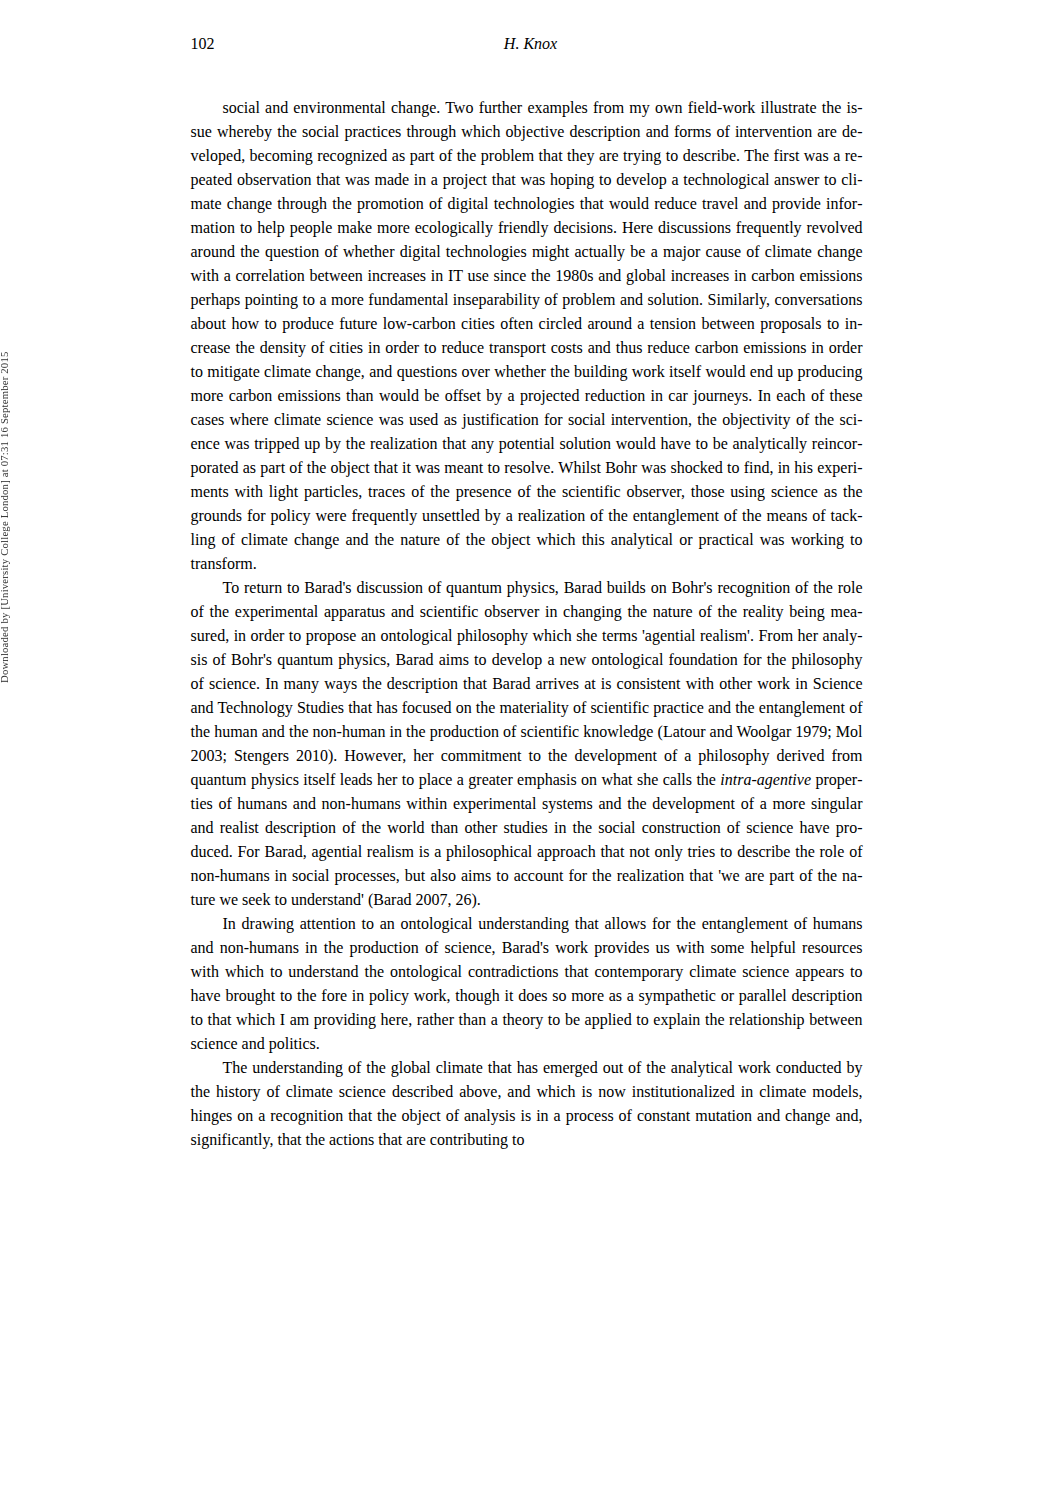Downloaded by [University College London] at 07:31 16 September 2015
102 H. Knox
social and environmental change. Two further examples from my own field-work illustrate the issue whereby the social practices through which objective description and forms of intervention are developed, becoming recognized as part of the problem that they are trying to describe. The first was a repeated observation that was made in a project that was hoping to develop a technological answer to climate change through the promotion of digital technologies that would reduce travel and provide information to help people make more ecologically friendly decisions. Here discussions frequently revolved around the question of whether digital technologies might actually be a major cause of climate change with a correlation between increases in IT use since the 1980s and global increases in carbon emissions perhaps pointing to a more fundamental inseparability of problem and solution. Similarly, conversations about how to produce future low-carbon cities often circled around a tension between proposals to increase the density of cities in order to reduce transport costs and thus reduce carbon emissions in order to mitigate climate change, and questions over whether the building work itself would end up producing more carbon emissions than would be offset by a projected reduction in car journeys. In each of these cases where climate science was used as justification for social intervention, the objectivity of the science was tripped up by the realization that any potential solution would have to be analytically reincorporated as part of the object that it was meant to resolve. Whilst Bohr was shocked to find, in his experiments with light particles, traces of the presence of the scientific observer, those using science as the grounds for policy were frequently unsettled by a realization of the entanglement of the means of tackling of climate change and the nature of the object which this analytical or practical was working to transform.
To return to Barad's discussion of quantum physics, Barad builds on Bohr's recognition of the role of the experimental apparatus and scientific observer in changing the nature of the reality being measured, in order to propose an ontological philosophy which she terms 'agential realism'. From her analysis of Bohr's quantum physics, Barad aims to develop a new ontological foundation for the philosophy of science. In many ways the description that Barad arrives at is consistent with other work in Science and Technology Studies that has focused on the materiality of scientific practice and the entanglement of the human and the non-human in the production of scientific knowledge (Latour and Woolgar 1979; Mol 2003; Stengers 2010). However, her commitment to the development of a philosophy derived from quantum physics itself leads her to place a greater emphasis on what she calls the intra-agentive properties of humans and non-humans within experimental systems and the development of a more singular and realist description of the world than other studies in the social construction of science have produced. For Barad, agential realism is a philosophical approach that not only tries to describe the role of non-humans in social processes, but also aims to account for the realization that 'we are part of the nature we seek to understand' (Barad 2007, 26).
In drawing attention to an ontological understanding that allows for the entanglement of humans and non-humans in the production of science, Barad's work provides us with some helpful resources with which to understand the ontological contradictions that contemporary climate science appears to have brought to the fore in policy work, though it does so more as a sympathetic or parallel description to that which I am providing here, rather than a theory to be applied to explain the relationship between science and politics.
The understanding of the global climate that has emerged out of the analytical work conducted by the history of climate science described above, and which is now institutionalized in climate models, hinges on a recognition that the object of analysis is in a process of constant mutation and change and, significantly, that the actions that are contributing to